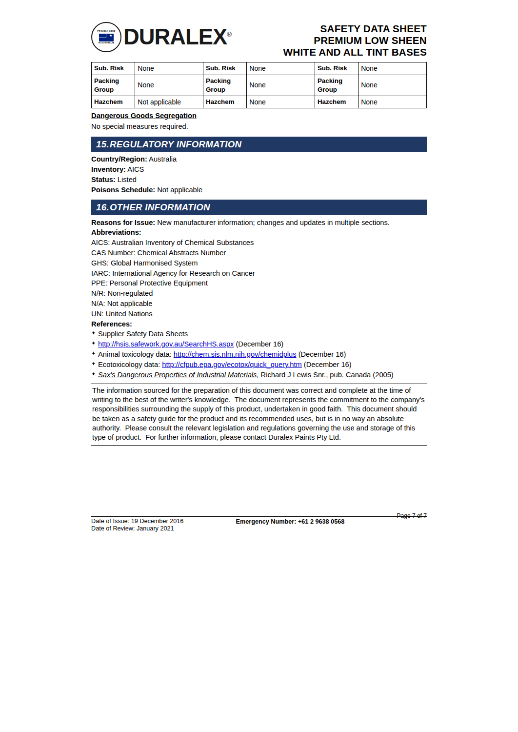PROUDLY MADE
IN AUSTRALIA
DURALEX®
SAFETY DATA SHEET
PREMIUM LOW SHEEN
WHITE AND ALL TINT BASES
| Sub. Risk | None | Sub. Risk | None | Sub. Risk | None |
| Packing Group | None | Packing Group | None | Packing Group | None |
| Hazchem | Not applicable | Hazchem | None | Hazchem | None |
Dangerous Goods Segregation
No special measures required.
15. REGULATORY INFORMATION
Country/Region: Australia
Inventory: AICS
Status: Listed
Poisons Schedule: Not applicable
16. OTHER INFORMATION
Reasons for Issue: New manufacturer information; changes and updates in multiple sections.
Abbreviations:
AICS: Australian Inventory of Chemical Substances
CAS Number: Chemical Abstracts Number
GHS: Global Harmonised System
IARC: International Agency for Research on Cancer
PPE: Personal Protective Equipment
N/R: Non-regulated
N/A: Not applicable
UN: United Nations
References:
Supplier Safety Data Sheets
http://hsis.safework.gov.au/SearchHS.aspx (December 16)
Animal toxicology data: http://chem.sis.nlm.nih.gov/chemidplus (December 16)
Ecotoxicology data: http://cfpub.epa.gov/ecotox/quick_query.htm (December 16)
Sax's Dangerous Properties of Industrial Materials, Richard J Lewis Snr., pub. Canada (2005)
The information sourced for the preparation of this document was correct and complete at the time of writing to the best of the writer's knowledge. The document represents the commitment to the company's responsibilities surrounding the supply of this product, undertaken in good faith. This document should be taken as a safety guide for the product and its recommended uses, but is in no way an absolute authority. Please consult the relevant legislation and regulations governing the use and storage of this type of product. For further information, please contact Duralex Paints Pty Ltd.
Date of Issue: 19 December 2016
Date of Review: January 2021
Emergency Number: +61 2 9638 0568
Page 7 of 7